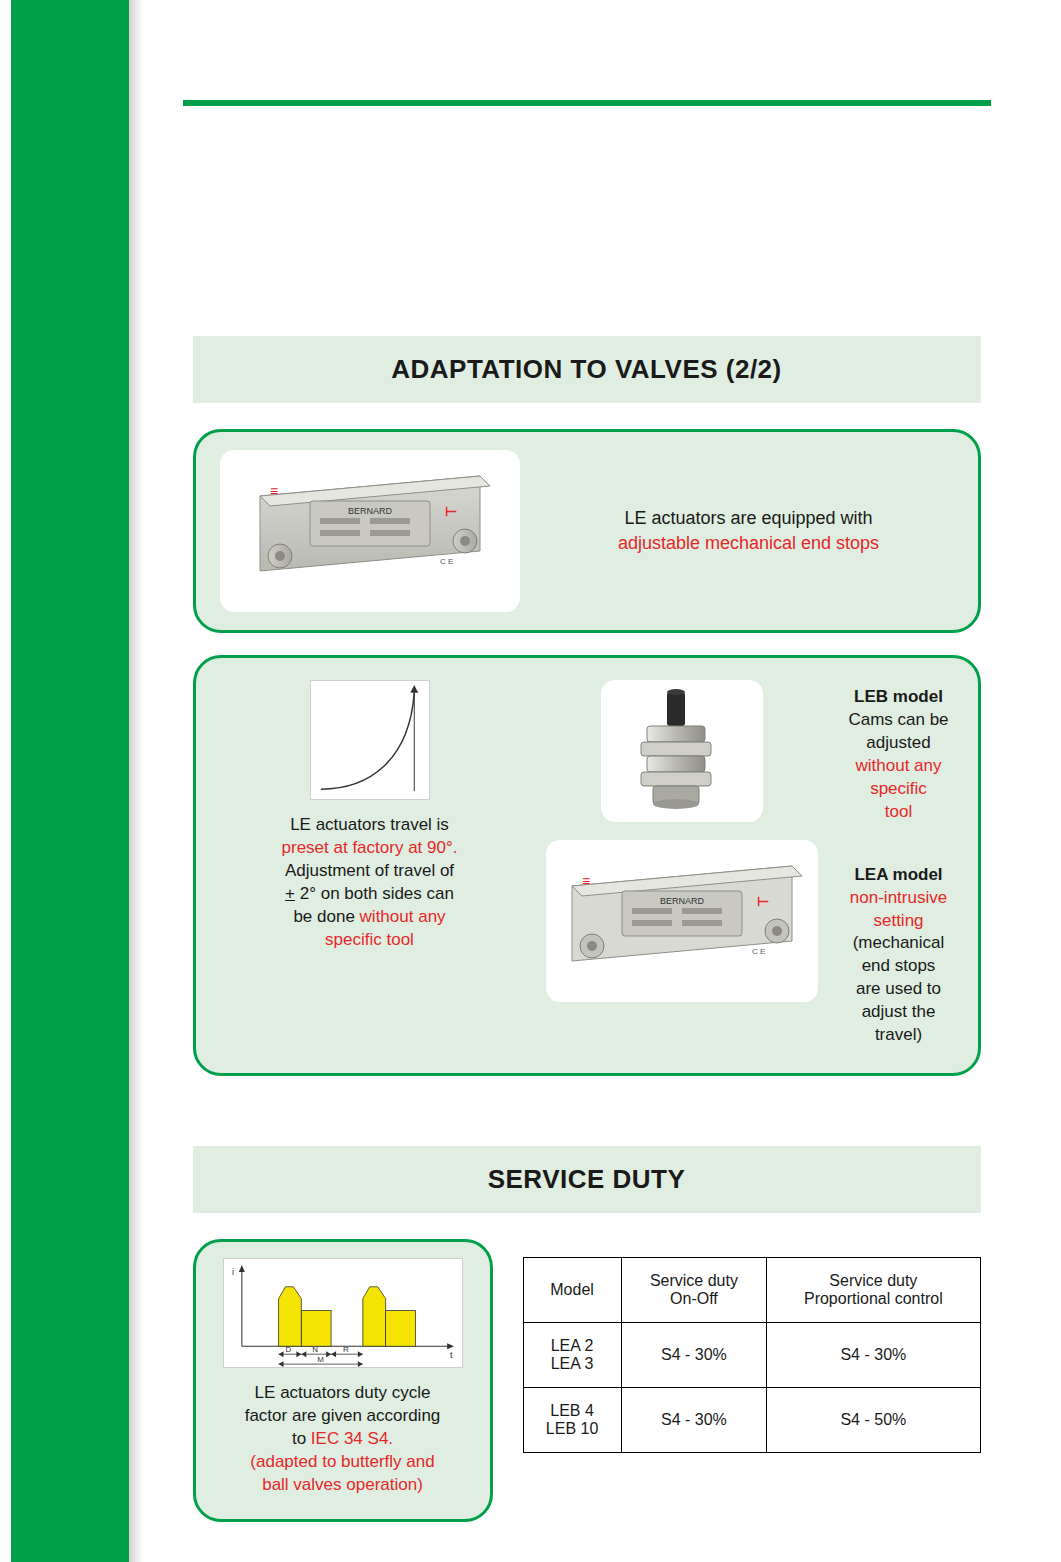ADAPTATION TO VALVES (2/2)
BERNARD ≡ ⊢ C E
LE actuators are equipped with
adjustable mechanical end stops
LE actuators travel is
preset at factory at 90°.
Adjustment of travel of
+ 2° on both sides can
be done without any
specific tool
BERNARD ≡ ⊢ C E
LEB model
Cams can be adjusted
without any specific
tool
LEA model
non-intrusive setting
(mechanical end stops
are used to adjust the
travel)
SERVICE DUTY
i t D N R M
LE actuators duty cycle
factor are given according
to IEC 34 S4.
(adapted to butterfly and
ball valves operation)
| Model | Service duty On-Off | Service duty Proportional control |
| --- | --- | --- |
| LEA 2 LEA 3 | S4 - 30% | S4 - 30% |
| LEB 4 LEB 10 | S4 - 30% | S4 - 50% |